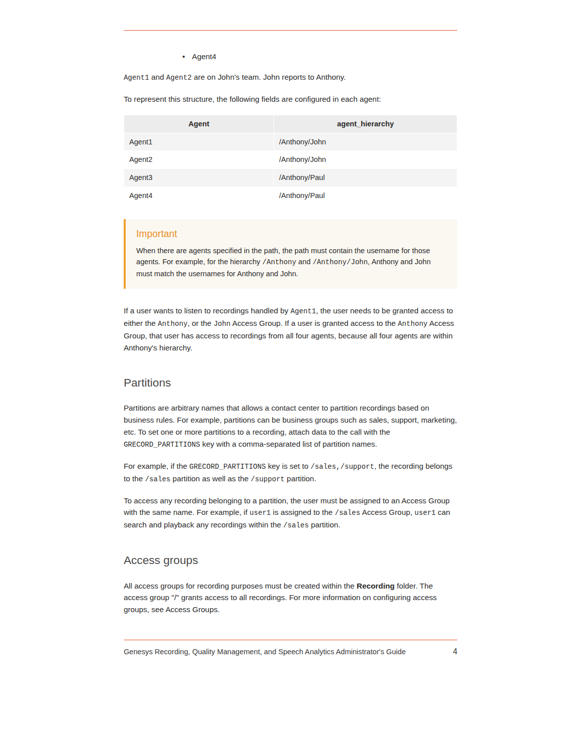Agent4
Agent1 and Agent2 are on John's team. John reports to Anthony.
To represent this structure, the following fields are configured in each agent:
| Agent | agent_hierarchy |
| --- | --- |
| Agent1 | /Anthony/John |
| Agent2 | /Anthony/John |
| Agent3 | /Anthony/Paul |
| Agent4 | /Anthony/Paul |
Important
When there are agents specified in the path, the path must contain the username for those agents. For example, for the hierarchy /Anthony and /Anthony/John, Anthony and John must match the usernames for Anthony and John.
If a user wants to listen to recordings handled by Agent1, the user needs to be granted access to either the Anthony, or the John Access Group. If a user is granted access to the Anthony Access Group, that user has access to recordings from all four agents, because all four agents are within Anthony's hierarchy.
Partitions
Partitions are arbitrary names that allows a contact center to partition recordings based on business rules. For example, partitions can be business groups such as sales, support, marketing, etc. To set one or more partitions to a recording, attach data to the call with the GRECORD_PARTITIONS key with a comma-separated list of partition names.
For example, if the GRECORD_PARTITIONS key is set to /sales,/support, the recording belongs to the /sales partition as well as the /support partition.
To access any recording belonging to a partition, the user must be assigned to an Access Group with the same name. For example, if user1 is assigned to the /sales Access Group, user1 can search and playback any recordings within the /sales partition.
Access groups
All access groups for recording purposes must be created within the Recording folder. The access group "/" grants access to all recordings. For more information on configuring access groups, see Access Groups.
Genesys Recording, Quality Management, and Speech Analytics Administrator's Guide 4